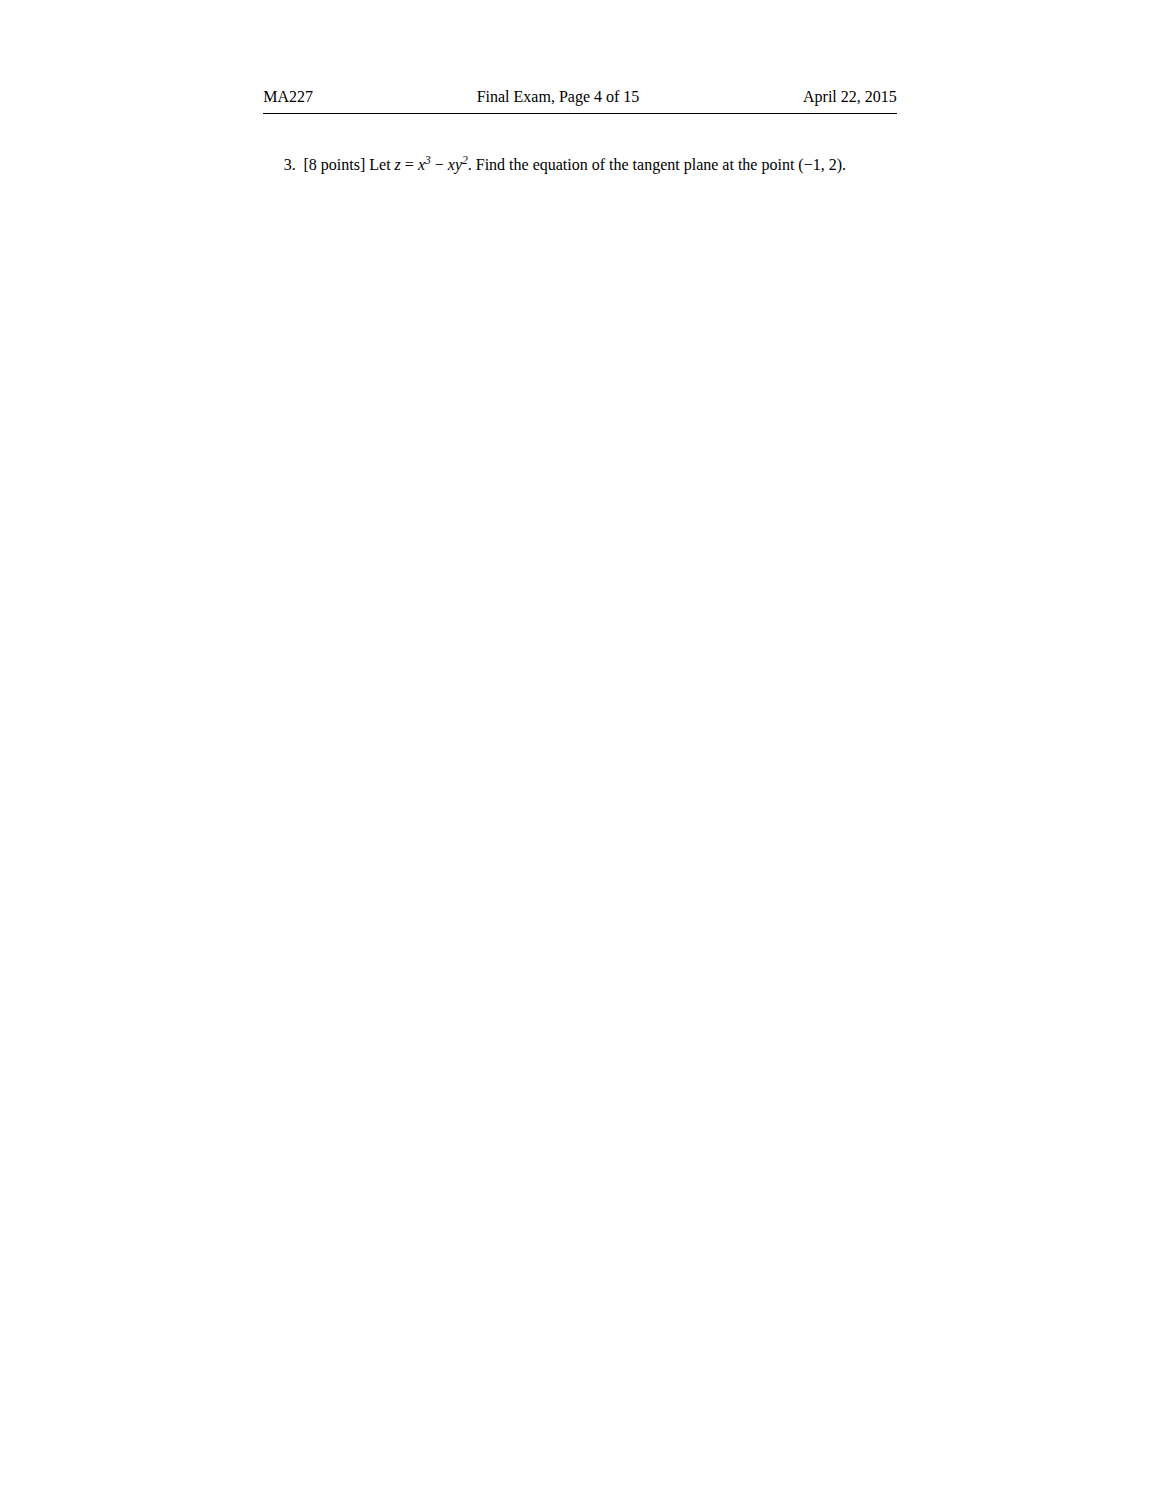MA227
Final Exam, Page 4 of 15
April 22, 2015
3. [8 points] Let z = x3 − xy2. Find the equation of the tangent plane at the point (−1, 2).